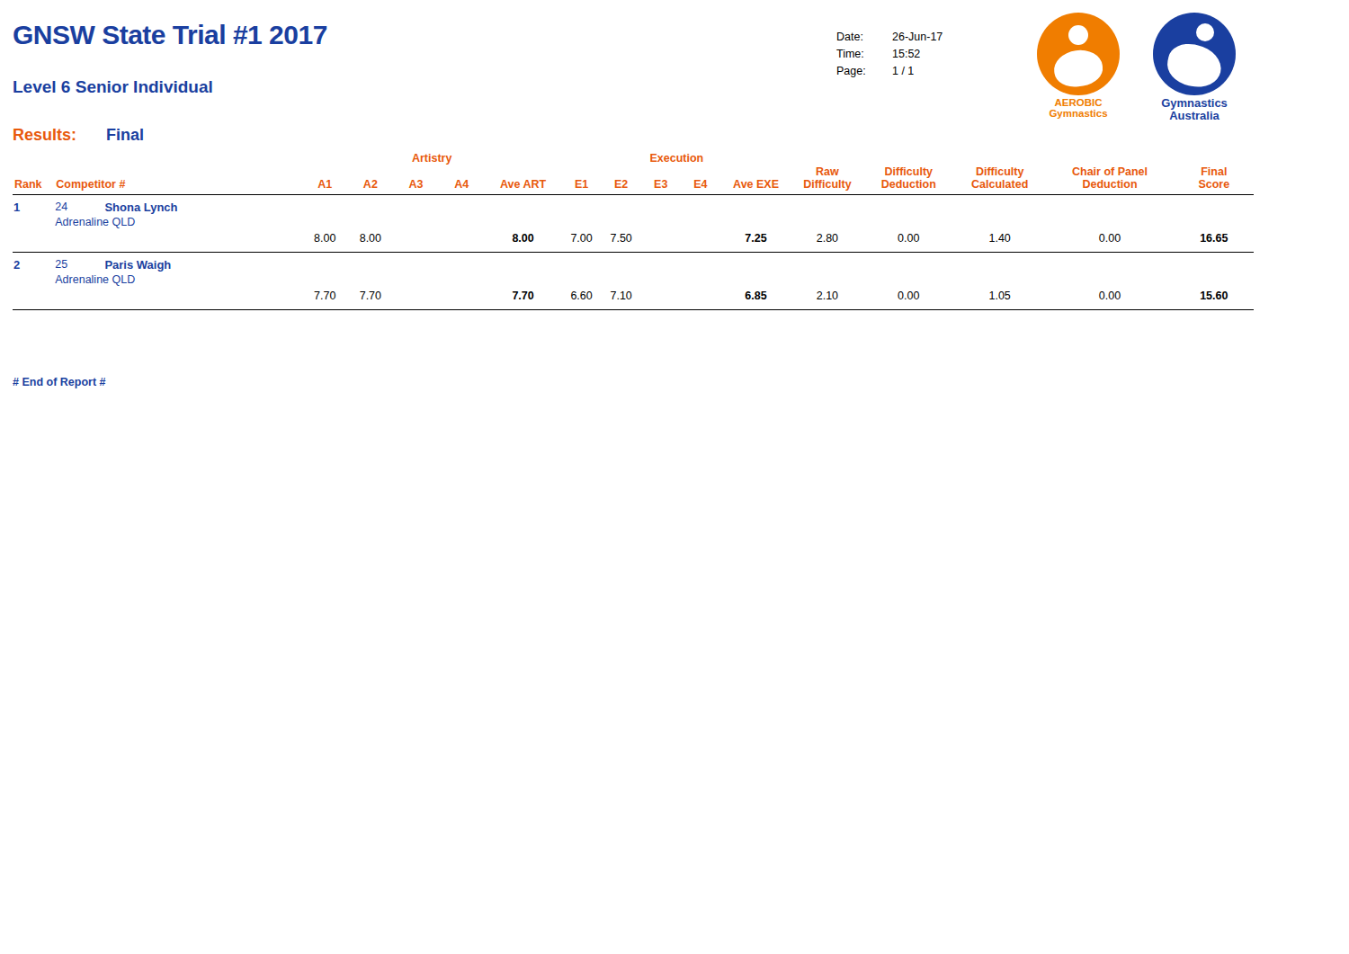GNSW State Trial #1 2017
Level 6 Senior Individual
| Date: | 26-Jun-17 |
| Time: | 15:52 |
| Page: | 1 / 1 |
AEROBIC
Gymnastics
Gymnastics
Australia
Results:
Final
| | Artistry | Execution | |
| Rank | Competitor # | A1 | A2 | A3 | A4 | Ave ART | E1 | E2 | E3 | E4 | Ave EXE | Raw Difficulty | Difficulty Deduction | Difficulty Calculated | Chair of Panel Deduction | Final Score |
| 1 | 24 | Shona Lynch | |
| | Adrenaline QLD | |
| | | | 8.00 | 8.00 | | | 8.00 | 7.00 | 7.50 | | | 7.25 | 2.80 | 0.00 | 1.40 | 0.00 | 16.65 |
| 2 | 25 | Paris Waigh | |
| | Adrenaline QLD | |
| | | | 7.70 | 7.70 | | | 7.70 | 6.60 | 7.10 | | | 6.85 | 2.10 | 0.00 | 1.05 | 0.00 | 15.60 |
# End of Report #